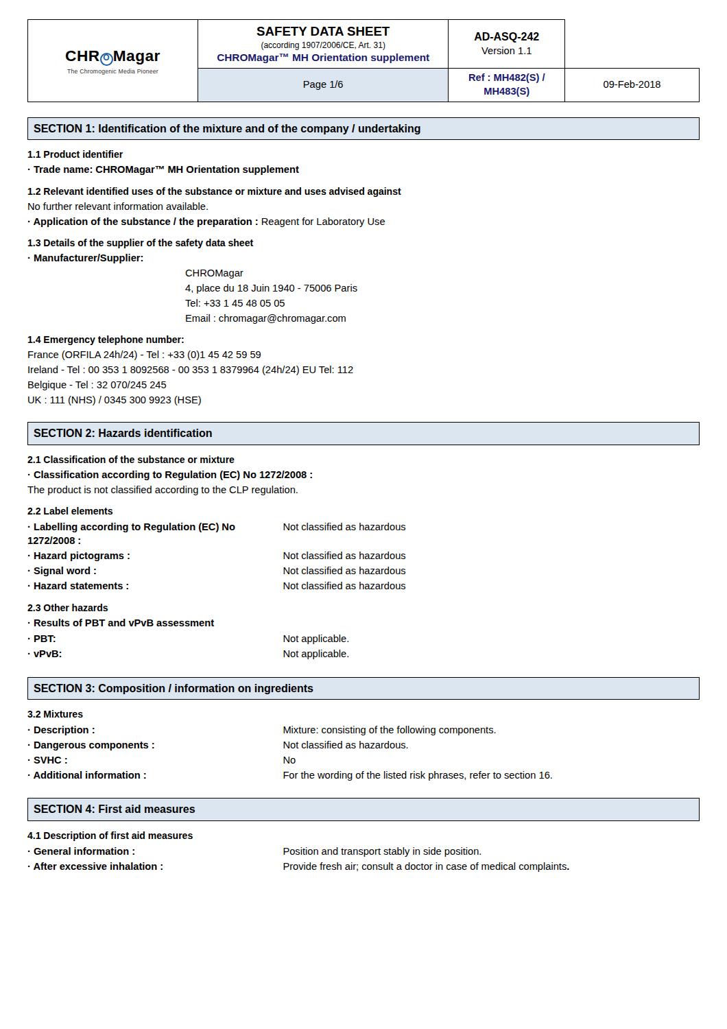| CHR O Magar The Chromogenic Media Pioneer | SAFETY DATA SHEET (according 1907/2006/CE, Art. 31) CHROMagar™ MH Orientation supplement | AD-ASQ-242 Version 1.1 |
| Page 1/6 | Ref : MH482(S) / MH483(S) | 09-Feb-2018 |
SECTION 1: Identification of the mixture and of the company / undertaking
1.1 Product identifier
· Trade name: CHROMagar™ MH Orientation supplement
1.2 Relevant identified uses of the substance or mixture and uses advised against
No further relevant information available.
· Application of the substance / the preparation : Reagent for Laboratory Use
1.3 Details of the supplier of the safety data sheet
· Manufacturer/Supplier:
CHROMagar
4, place du 18 Juin 1940 - 75006 Paris
Tel: +33 1 45 48 05 05
Email : chromagar@chromagar.com
1.4 Emergency telephone number:
France (ORFILA 24h/24) - Tel : +33 (0)1 45 42 59 59
Ireland - Tel : 00 353 1 8092568 - 00 353 1 8379964 (24h/24) EU Tel: 112
Belgique - Tel : 32 070/245 245
UK : 111 (NHS) / 0345 300 9923 (HSE)
SECTION 2: Hazards identification
2.1 Classification of the substance or mixture
· Classification according to Regulation (EC) No 1272/2008 :
The product is not classified according to the CLP regulation.
2.2 Label elements
| · Labelling according to Regulation (EC) No 1272/2008 : | Not classified as hazardous |
| · Hazard pictograms : | Not classified as hazardous |
| · Signal word : | Not classified as hazardous |
| · Hazard statements : | Not classified as hazardous |
2.3 Other hazards
· Results of PBT and vPvB assessment
| · PBT: | Not applicable. |
| · vPvB: | Not applicable. |
SECTION 3: Composition / information on ingredients
3.2 Mixtures
| · Description : | Mixture: consisting of the following components. |
| · Dangerous components : | Not classified as hazardous. |
| · SVHC : | No |
| · Additional information : | For the wording of the listed risk phrases, refer to section 16. |
SECTION 4: First aid measures
4.1 Description of first aid measures
| · General information : | Position and transport stably in side position. |
| · After excessive inhalation : | Provide fresh air; consult a doctor in case of medical complaints . |